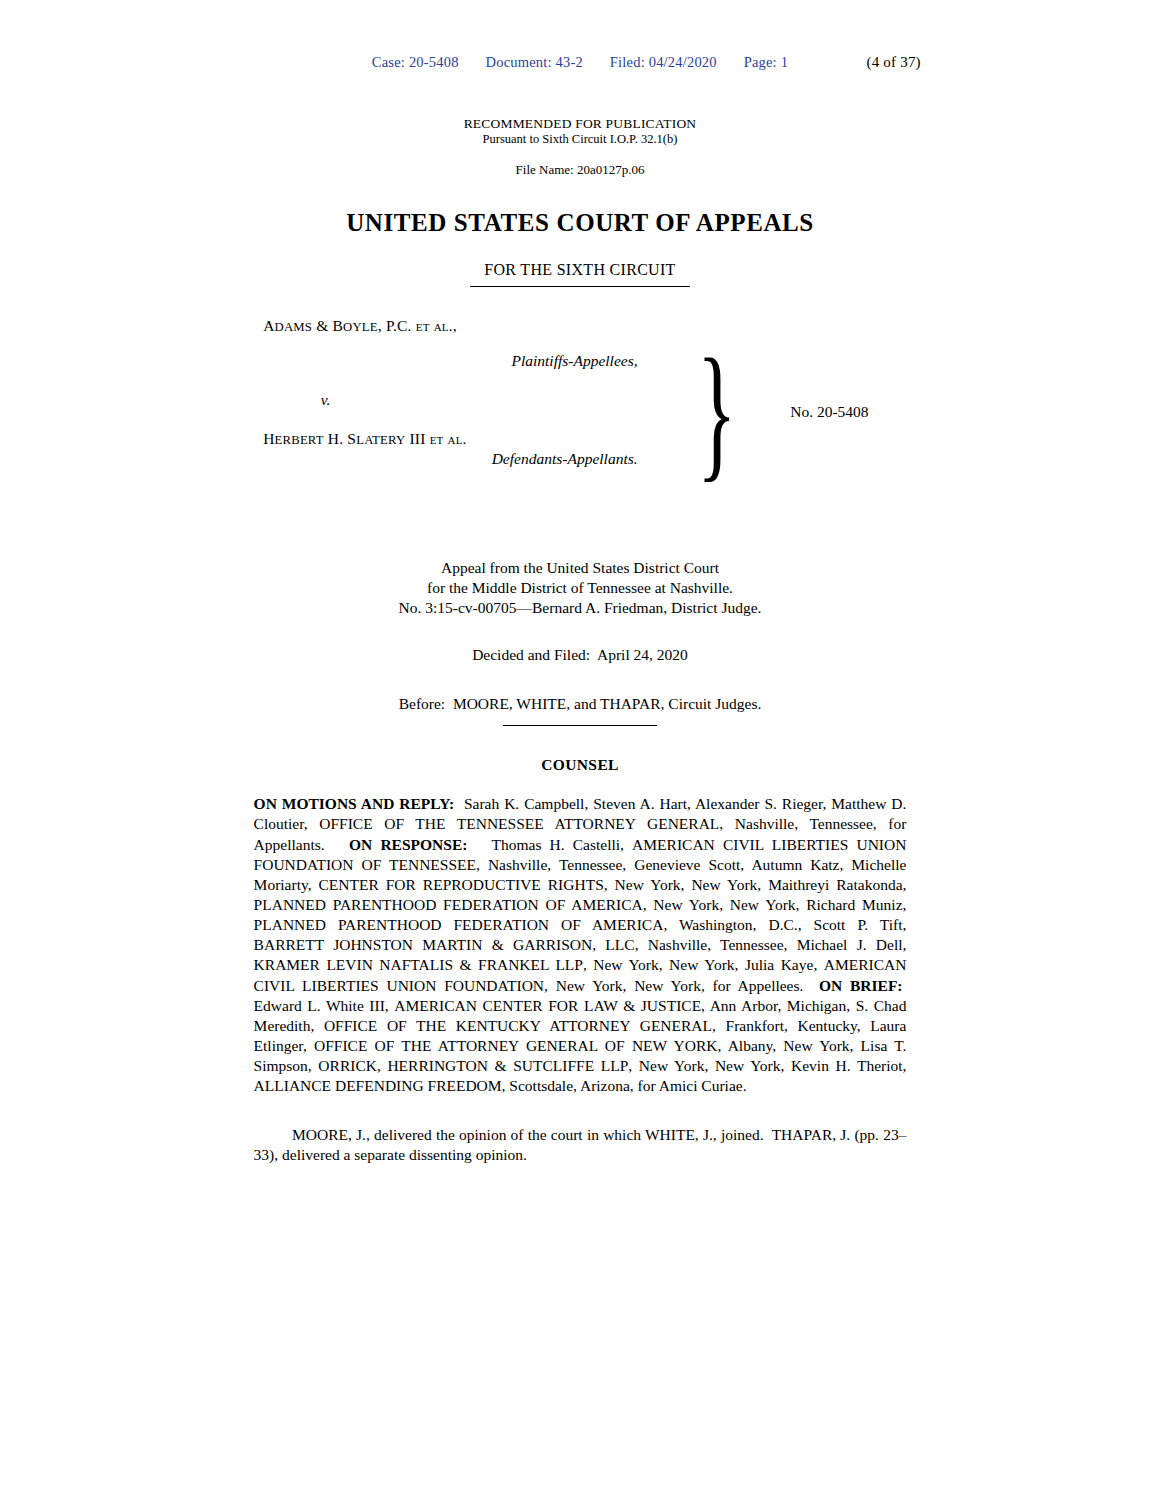Case: 20-5408 Document: 43-2 Filed: 04/24/2020 Page: 1 (4 of 37)
RECOMMENDED FOR PUBLICATION
Pursuant to Sixth Circuit I.O.P. 32.1(b)
File Name: 20a0127p.06
UNITED STATES COURT OF APPEALS
FOR THE SIXTH CIRCUIT
ADAMS & BOYLE, P.C. et al.,
Plaintiffs-Appellees,
v.
HERBERT H. SLATERY III et al.
Defendants-Appellants.
}
No. 20-5408
Appeal from the United States District Court
for the Middle District of Tennessee at Nashville.
No. 3:15-cv-00705—Bernard A. Friedman, District Judge.
Decided and Filed: April 24, 2020
Before: MOORE, WHITE, and THAPAR, Circuit Judges.
COUNSEL
ON MOTIONS AND REPLY: Sarah K. Campbell, Steven A. Hart, Alexander S. Rieger, Matthew D. Cloutier, OFFICE OF THE TENNESSEE ATTORNEY GENERAL, Nashville, Tennessee, for Appellants. ON RESPONSE: Thomas H. Castelli, AMERICAN CIVIL LIBERTIES UNION FOUNDATION OF TENNESSEE, Nashville, Tennessee, Genevieve Scott, Autumn Katz, Michelle Moriarty, CENTER FOR REPRODUCTIVE RIGHTS, New York, New York, Maithreyi Ratakonda, PLANNED PARENTHOOD FEDERATION OF AMERICA, New York, New York, Richard Muniz, PLANNED PARENTHOOD FEDERATION OF AMERICA, Washington, D.C., Scott P. Tift, BARRETT JOHNSTON MARTIN & GARRISON, LLC, Nashville, Tennessee, Michael J. Dell, KRAMER LEVIN NAFTALIS & FRANKEL LLP, New York, New York, Julia Kaye, AMERICAN CIVIL LIBERTIES UNION FOUNDATION, New York, New York, for Appellees. ON BRIEF: Edward L. White III, AMERICAN CENTER FOR LAW & JUSTICE, Ann Arbor, Michigan, S. Chad Meredith, OFFICE OF THE KENTUCKY ATTORNEY GENERAL, Frankfort, Kentucky, Laura Etlinger, OFFICE OF THE ATTORNEY GENERAL OF NEW YORK, Albany, New York, Lisa T. Simpson, ORRICK, HERRINGTON & SUTCLIFFE LLP, New York, New York, Kevin H. Theriot, ALLIANCE DEFENDING FREEDOM, Scottsdale, Arizona, for Amici Curiae.
MOORE, J., delivered the opinion of the court in which WHITE, J., joined. THAPAR, J. (pp. 23–33), delivered a separate dissenting opinion.